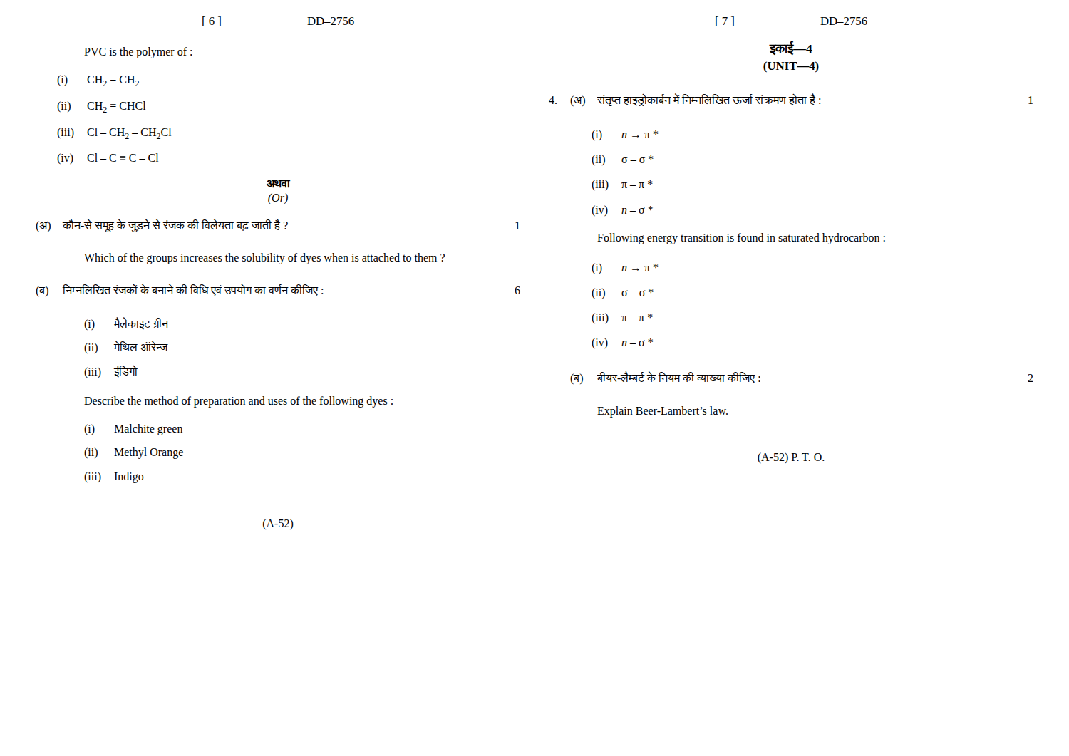[ 6 ] DD–2756
PVC is the polymer of :
(i) CH2 = CH2
(ii) CH2 = CHCl
(iii) Cl – CH2 – CH2Cl
(iv) Cl – C ≡ C – Cl
अथवा
(Or)
(अ) कौन-से समूह के जुड़ने से रंजक की विलेयता बढ़ जाती है ? 1
Which of the groups increases the solubility of dyes when is attached to them ?
(ब) निम्नलिखित रंजकों के बनाने की विधि एवं उपयोग का वर्णन कीजिए : 6
(i) मैलेकाइट ग्रीन
(ii) मेथिल ऑरेन्ज
(iii) इंडिगो
Describe the method of preparation and uses of the following dyes :
(i) Malchite green
(ii) Methyl Orange
(iii) Indigo
(A-52)
[ 7 ] DD–2756
इकाई—4
(UNIT—4)
4. (अ) संतृप्त हाइड्रोकार्बन में निम्नलिखित ऊर्जा संक्रमण होता है : 1
(i) n → π *
(ii) σ – σ *
(iii) π – π *
(iv) n – σ *
Following energy transition is found in saturated hydrocarbon :
(i) n → π *
(ii) σ – σ *
(iii) π – π *
(iv) n – σ *
(ब) बीयर-लैम्बर्ट के नियम की व्याख्या कीजिए : 2
Explain Beer-Lambert’s law.
(A-52) P. T. O.